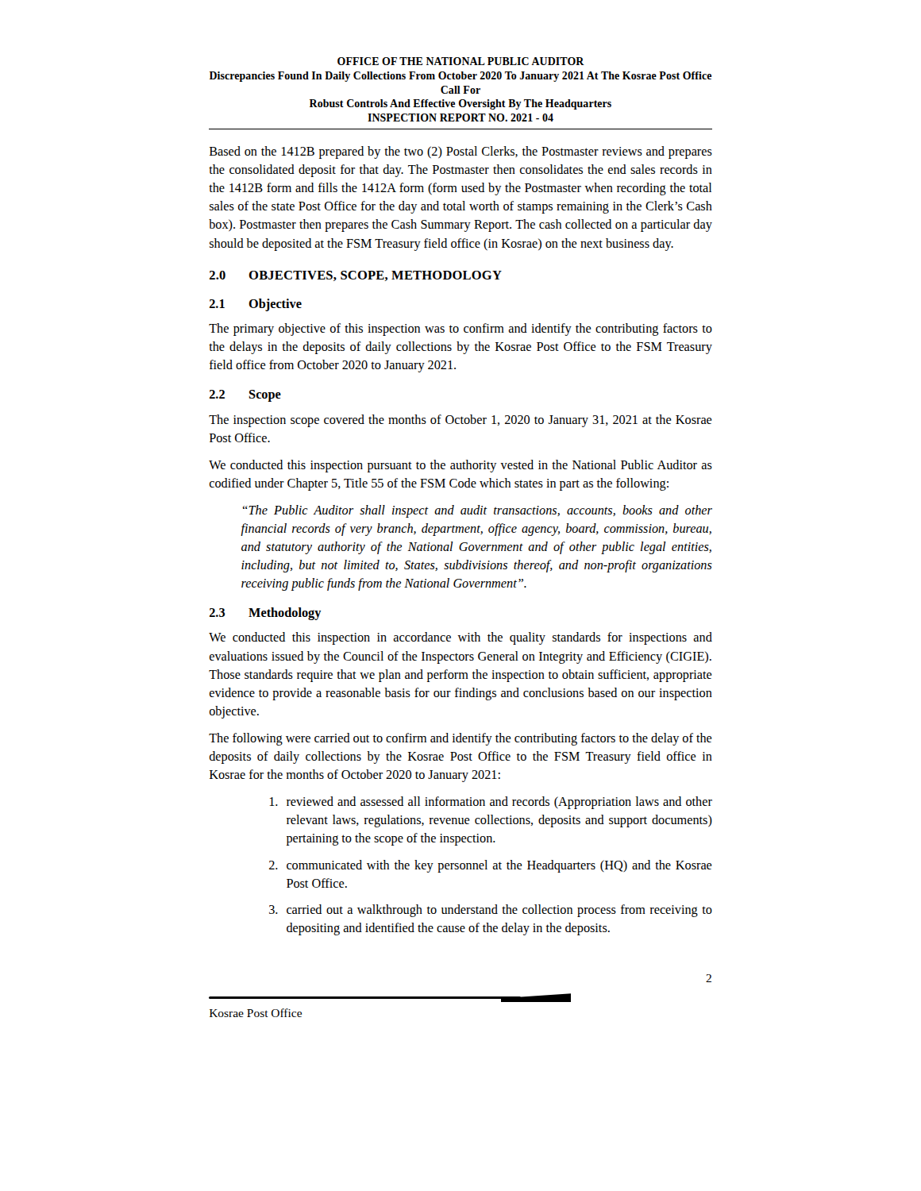OFFICE OF THE NATIONAL PUBLIC AUDITOR
Discrepancies Found In Daily Collections From October 2020 To January 2021 At The Kosrae Post Office Call For
Robust Controls And Effective Oversight By The Headquarters
INSPECTION REPORT NO. 2021 - 04
Based on the 1412B prepared by the two (2) Postal Clerks, the Postmaster reviews and prepares the consolidated deposit for that day. The Postmaster then consolidates the end sales records in the 1412B form and fills the 1412A form (form used by the Postmaster when recording the total sales of the state Post Office for the day and total worth of stamps remaining in the Clerk’s Cash box). Postmaster then prepares the Cash Summary Report. The cash collected on a particular day should be deposited at the FSM Treasury field office (in Kosrae) on the next business day.
2.0 OBJECTIVES, SCOPE, METHODOLOGY
2.1 Objective
The primary objective of this inspection was to confirm and identify the contributing factors to the delays in the deposits of daily collections by the Kosrae Post Office to the FSM Treasury field office from October 2020 to January 2021.
2.2 Scope
The inspection scope covered the months of October 1, 2020 to January 31, 2021 at the Kosrae Post Office.
We conducted this inspection pursuant to the authority vested in the National Public Auditor as codified under Chapter 5, Title 55 of the FSM Code which states in part as the following:
“The Public Auditor shall inspect and audit transactions, accounts, books and other financial records of very branch, department, office agency, board, commission, bureau, and statutory authority of the National Government and of other public legal entities, including, but not limited to, States, subdivisions thereof, and non-profit organizations receiving public funds from the National Government”.
2.3 Methodology
We conducted this inspection in accordance with the quality standards for inspections and evaluations issued by the Council of the Inspectors General on Integrity and Efficiency (CIGIE). Those standards require that we plan and perform the inspection to obtain sufficient, appropriate evidence to provide a reasonable basis for our findings and conclusions based on our inspection objective.
The following were carried out to confirm and identify the contributing factors to the delay of the deposits of daily collections by the Kosrae Post Office to the FSM Treasury field office in Kosrae for the months of October 2020 to January 2021:
reviewed and assessed all information and records (Appropriation laws and other relevant laws, regulations, revenue collections, deposits and support documents) pertaining to the scope of the inspection.
communicated with the key personnel at the Headquarters (HQ) and the Kosrae Post Office.
carried out a walkthrough to understand the collection process from receiving to depositing and identified the cause of the delay in the deposits.
2
Kosrae Post Office